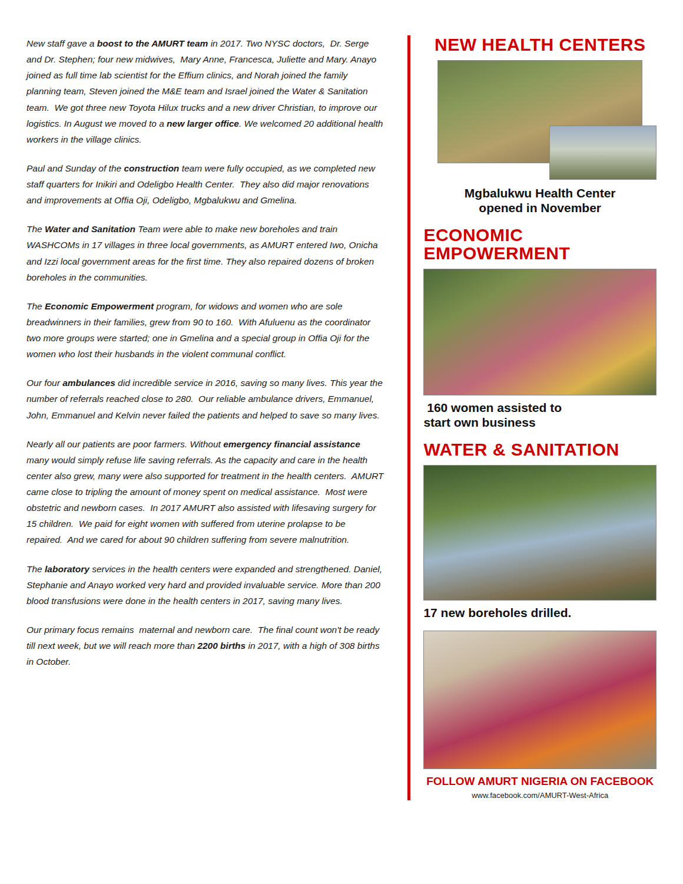New staff gave a boost to the AMURT team in 2017. Two NYSC doctors, Dr. Serge and Dr. Stephen; four new midwives, Mary Anne, Francesca, Juliette and Mary. Anayo joined as full time lab scientist for the Effium clinics, and Norah joined the family planning team, Steven joined the M&E team and Israel joined the Water & Sanitation team. We got three new Toyota Hilux trucks and a new driver Christian, to improve our logistics. In August we moved to a new larger office. We welcomed 20 additional health workers in the village clinics.
Paul and Sunday of the construction team were fully occupied, as we completed new staff quarters for Inikiri and Odeligbo Health Center. They also did major renovations and improvements at Offia Oji, Odeligbo, Mgbalukwu and Gmelina.
The Water and Sanitation Team were able to make new boreholes and train WASHCOMs in 17 villages in three local governments, as AMURT entered Iwo, Onicha and Izzi local government areas for the first time. They also repaired dozens of broken boreholes in the communities.
The Economic Empowerment program, for widows and women who are sole breadwinners in their families, grew from 90 to 160. With Afuluenu as the coordinator two more groups were started; one in Gmelina and a special group in Offia Oji for the women who lost their husbands in the violent communal conflict.
Our four ambulances did incredible service in 2016, saving so many lives. This year the number of referrals reached close to 280. Our reliable ambulance drivers, Emmanuel, John, Emmanuel and Kelvin never failed the patients and helped to save so many lives.
Nearly all our patients are poor farmers. Without emergency financial assistance many would simply refuse life saving referrals. As the capacity and care in the health center also grew, many were also supported for treatment in the health centers. AMURT came close to tripling the amount of money spent on medical assistance. Most were obstetric and newborn cases. In 2017 AMURT also assisted with lifesaving surgery for 15 children. We paid for eight women with suffered from uterine prolapse to be repaired. And we cared for about 90 children suffering from severe malnutrition.
The laboratory services in the health centers were expanded and strengthened. Daniel, Stephanie and Anayo worked very hard and provided invaluable service. More than 200 blood transfusions were done in the health centers in 2017, saving many lives.
Our primary focus remains maternal and newborn care. The final count won't be ready till next week, but we will reach more than 2200 births in 2017, with a high of 308 births in October.
NEW HEALTH CENTERS
Mgbalukwu Health Center
opened in November
ECONOMIC
EMPOWERMENT
160 women assisted to
start own business
WATER & SANITATION
17 new boreholes drilled.
FOLLOW AMURT NIGERIA ON FACEBOOK
www.facebook.com/AMURT-West-Africa